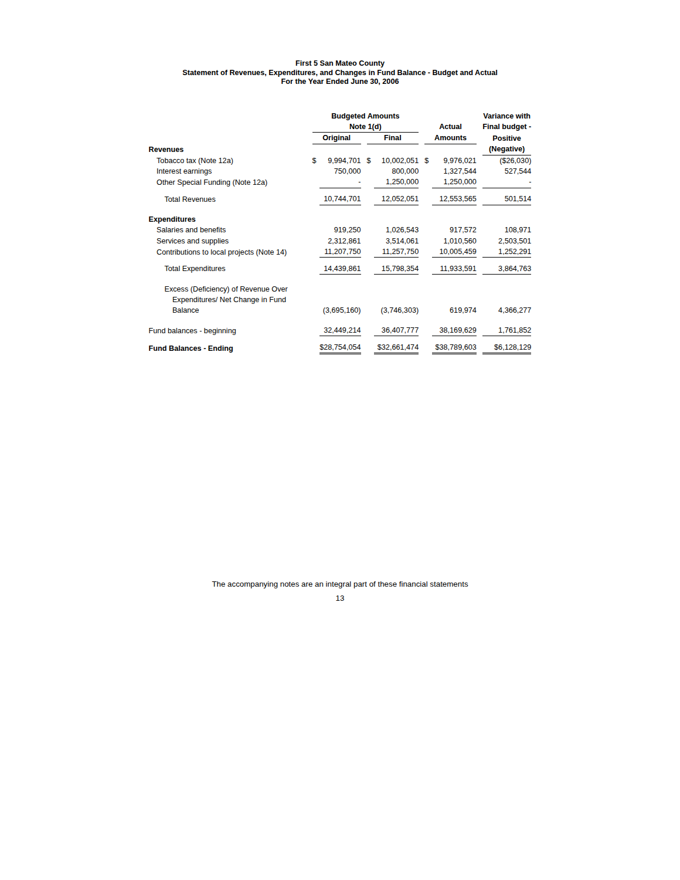First 5 San Mateo County
Statement of Revenues, Expenditures, and Changes in Fund Balance - Budget and Actual
For the Year Ended June 30, 2006
| | | Budgeted Amounts | | | | | Variance with |
| | | Note 1(d) | | Actual | | Final budget - |
| | | Original | | Final | | Amounts | | Positive |
| Revenues | | | | | | | | (Negative) |
| Tobacco tax (Note 12a) | | $ | 9,994,701 | | $ | 10,002,051 | | $ | 9,976,021 | | ($26,030) |
| Interest earnings | | | 750,000 | | | 800,000 | | | 1,327,544 | | 527,544 |
| Other Special Funding (Note 12a) | | | - | | | 1,250,000 | | | 1,250,000 | | - |
| Total Revenues | | | 10,744,701 | | | 12,052,051 | | | 12,553,565 | | 501,514 |
| Expenditures | |
| Salaries and benefits | | | 919,250 | | | 1,026,543 | | | 917,572 | | 108,971 |
| Services and supplies | | | 2,312,861 | | | 3,514,061 | | | 1,010,560 | | 2,503,501 |
| Contributions to local projects (Note 14) | | | 11,207,750 | | | 11,257,750 | | | 10,005,459 | | 1,252,291 |
| Total Expenditures | | | 14,439,861 | | | 15,798,354 | | | 11,933,591 | | 3,864,763 |
| Excess (Deficiency) of Revenue Over | |
| Expenditures/ Net Change in Fund Balance | | | (3,695,160) | | | (3,746,303) | | | 619,974 | | 4,366,277 |
| Fund balances - beginning | | | 32,449,214 | | | 36,407,777 | | | 38,169,629 | | 1,761,852 |
| Fund Balances - Ending | | | $28,754,054 | | | $32,661,474 | | | $38,789,603 | | $6,128,129 |
The accompanying notes are an integral part of these financial statements
13